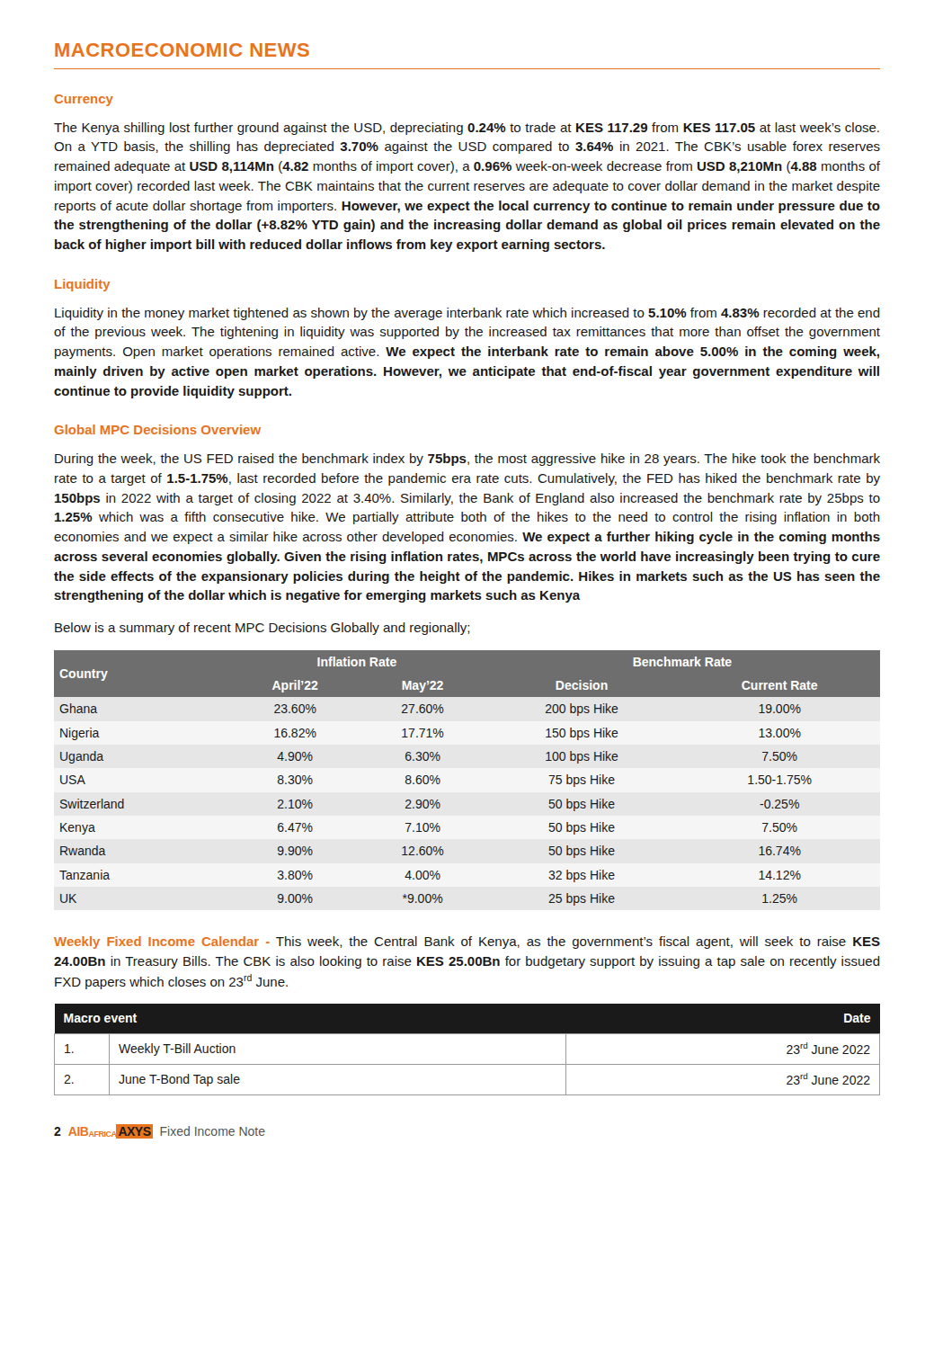MACROECONOMIC NEWS
Currency
The Kenya shilling lost further ground against the USD, depreciating 0.24% to trade at KES 117.29 from KES 117.05 at last week’s close. On a YTD basis, the shilling has depreciated 3.70% against the USD compared to 3.64% in 2021. The CBK’s usable forex reserves remained adequate at USD 8,114Mn (4.82 months of import cover), a 0.96% week-on-week decrease from USD 8,210Mn (4.88 months of import cover) recorded last week. The CBK maintains that the current reserves are adequate to cover dollar demand in the market despite reports of acute dollar shortage from importers. However, we expect the local currency to continue to remain under pressure due to the strengthening of the dollar (+8.82% YTD gain) and the increasing dollar demand as global oil prices remain elevated on the back of higher import bill with reduced dollar inflows from key export earning sectors.
Liquidity
Liquidity in the money market tightened as shown by the average interbank rate which increased to 5.10% from 4.83% recorded at the end of the previous week. The tightening in liquidity was supported by the increased tax remittances that more than offset the government payments. Open market operations remained active. We expect the interbank rate to remain above 5.00% in the coming week, mainly driven by active open market operations. However, we anticipate that end-of-fiscal year government expenditure will continue to provide liquidity support.
Global MPC Decisions Overview
During the week, the US FED raised the benchmark index by 75bps, the most aggressive hike in 28 years. The hike took the benchmark rate to a target of 1.5-1.75%, last recorded before the pandemic era rate cuts. Cumulatively, the FED has hiked the benchmark rate by 150bps in 2022 with a target of closing 2022 at 3.40%. Similarly, the Bank of England also increased the benchmark rate by 25bps to 1.25% which was a fifth consecutive hike. We partially attribute both of the hikes to the need to control the rising inflation in both economies and we expect a similar hike across other developed economies. We expect a further hiking cycle in the coming months across several economies globally. Given the rising inflation rates, MPCs across the world have increasingly been trying to cure the side effects of the expansionary policies during the height of the pandemic. Hikes in markets such as the US has seen the strengthening of the dollar which is negative for emerging markets such as Kenya
Below is a summary of recent MPC Decisions Globally and regionally;
| Country | Inflation Rate | Benchmark Rate |
| --- | --- | --- |
| April’22 | May’22 | Decision | Current Rate |
| Ghana | 23.60% | 27.60% | 200 bps Hike | 19.00% |
| Nigeria | 16.82% | 17.71% | 150 bps Hike | 13.00% |
| Uganda | 4.90% | 6.30% | 100 bps Hike | 7.50% |
| USA | 8.30% | 8.60% | 75 bps Hike | 1.50-1.75% |
| Switzerland | 2.10% | 2.90% | 50 bps Hike | -0.25% |
| Kenya | 6.47% | 7.10% | 50 bps Hike | 7.50% |
| Rwanda | 9.90% | 12.60% | 50 bps Hike | 16.74% |
| Tanzania | 3.80% | 4.00% | 32 bps Hike | 14.12% |
| UK | 9.00% | *9.00% | 25 bps Hike | 1.25% |
Weekly Fixed Income Calendar - This week, the Central Bank of Kenya, as the government’s fiscal agent, will seek to raise KES 24.00Bn in Treasury Bills. The CBK is also looking to raise KES 25.00Bn for budgetary support by issuing a tap sale on recently issued FXD papers which closes on 23rd June.
| Macro event | Date |
| --- | --- |
| 1. | Weekly T-Bill Auction | 23 rd June 2022 |
| 2. | June T-Bond Tap sale | 23 rd June 2022 |
2 AIBAFRICA AXYS Fixed Income Note